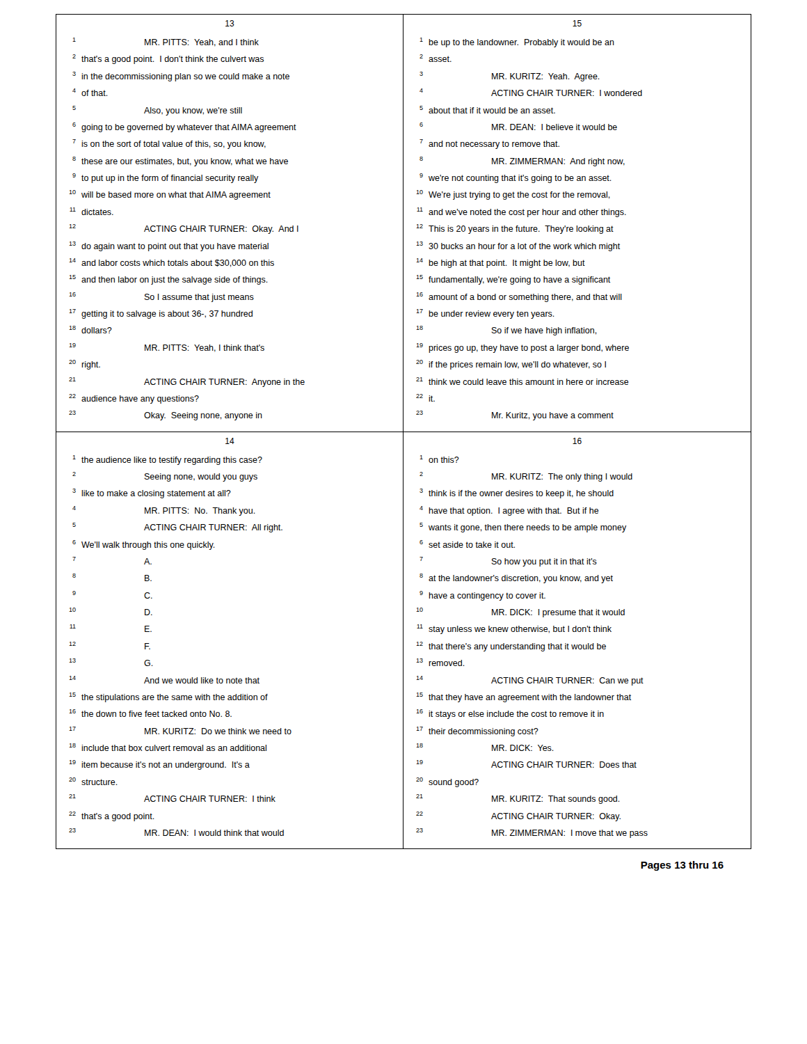13
MR. PITTS: Yeah, and I think
that's a good point. I don't think the culvert was
in the decommissioning plan so we could make a note
of that.
Also, you know, we're still
going to be governed by whatever that AIMA agreement
is on the sort of total value of this, so, you know,
these are our estimates, but, you know, what we have
to put up in the form of financial security really
will be based more on what that AIMA agreement
dictates.
ACTING CHAIR TURNER: Okay. And I
do again want to point out that you have material
and labor costs which totals about $30,000 on this
and then labor on just the salvage side of things.
So I assume that just means
getting it to salvage is about 36-, 37 hundred
dollars?
MR. PITTS: Yeah, I think that's
right.
ACTING CHAIR TURNER: Anyone in the
audience have any questions?
Okay. Seeing none, anyone in
15
be up to the landowner. Probably it would be an
asset.
MR. KURITZ: Yeah. Agree.
ACTING CHAIR TURNER: I wondered
about that if it would be an asset.
MR. DEAN: I believe it would be
and not necessary to remove that.
MR. ZIMMERMAN: And right now,
we're not counting that it's going to be an asset.
We're just trying to get the cost for the removal,
and we've noted the cost per hour and other things.
This is 20 years in the future. They're looking at
30 bucks an hour for a lot of the work which might
be high at that point. It might be low, but
fundamentally, we're going to have a significant
amount of a bond or something there, and that will
be under review every ten years.
So if we have high inflation,
prices go up, they have to post a larger bond, where
if the prices remain low, we'll do whatever, so I
think we could leave this amount in here or increase
it.
Mr. Kuritz, you have a comment
14
the audience like to testify regarding this case?
Seeing none, would you guys
like to make a closing statement at all?
MR. PITTS: No. Thank you.
ACTING CHAIR TURNER: All right.
We'll walk through this one quickly.
A.
B.
C.
D.
E.
F.
G.
And we would like to note that
the stipulations are the same with the addition of
the down to five feet tacked onto No. 8.
MR. KURITZ: Do we think we need to
include that box culvert removal as an additional
item because it's not an underground. It's a
structure.
ACTING CHAIR TURNER: I think
that's a good point.
MR. DEAN: I would think that would
16
on this?
MR. KURITZ: The only thing I would
think is if the owner desires to keep it, he should
have that option. I agree with that. But if he
wants it gone, then there needs to be ample money
set aside to take it out.
So how you put it in that it's
at the landowner's discretion, you know, and yet
have a contingency to cover it.
MR. DICK: I presume that it would
stay unless we knew otherwise, but I don't think
that there's any understanding that it would be
removed.
ACTING CHAIR TURNER: Can we put
that they have an agreement with the landowner that
it stays or else include the cost to remove it in
their decommissioning cost?
MR. DICK: Yes.
ACTING CHAIR TURNER: Does that
sound good?
MR. KURITZ: That sounds good.
ACTING CHAIR TURNER: Okay.
MR. ZIMMERMAN: I move that we pass
Pages 13 thru 16